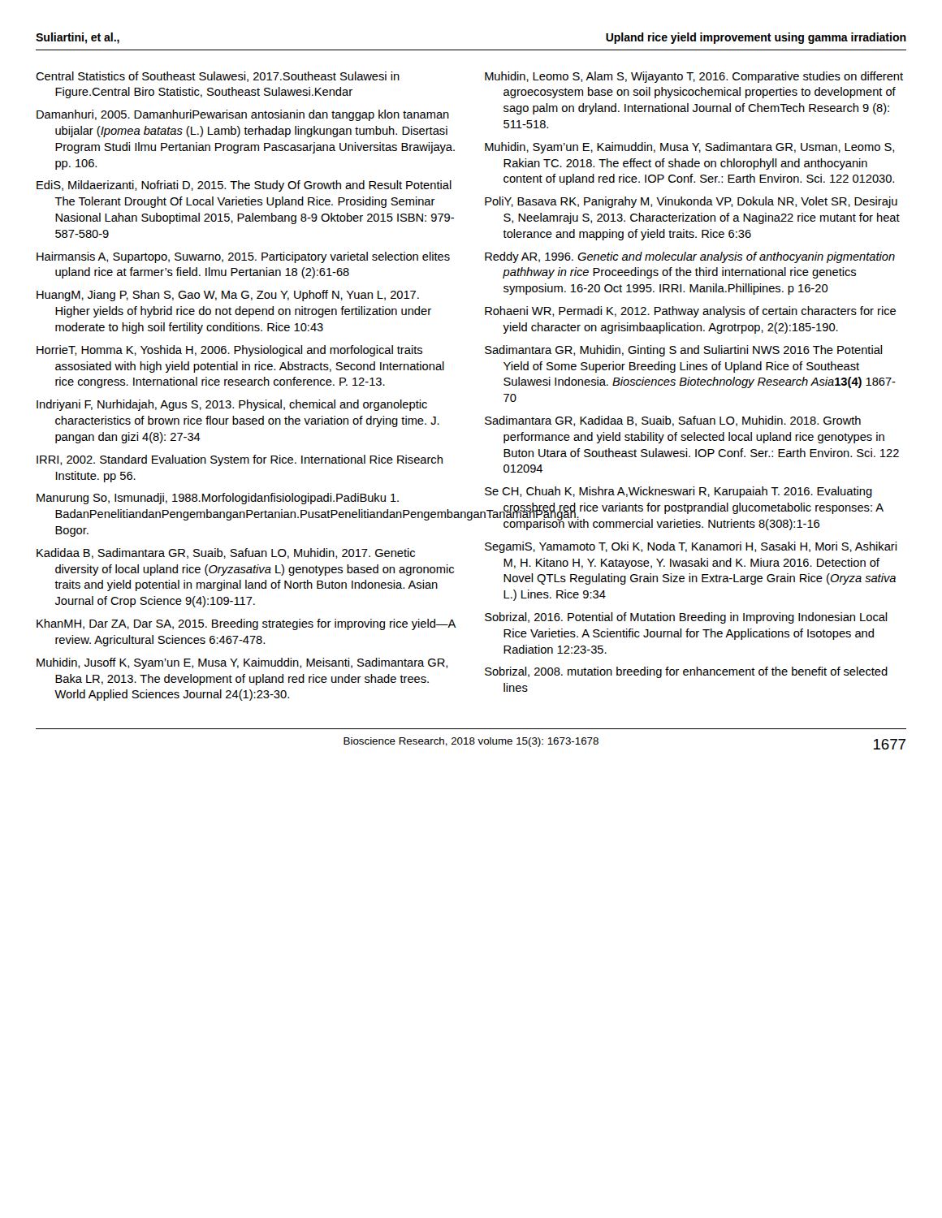Suliartini, et al.,
Upland rice yield improvement using gamma irradiation
Central Statistics of Southeast Sulawesi, 2017.Southeast Sulawesi in Figure.Central Biro Statistic, Southeast Sulawesi.Kendar
Damanhuri, 2005. DamanhuriPewarisan antosianin dan tanggap klon tanaman ubijalar (Ipomea batatas (L.) Lamb) terhadap lingkungan tumbuh. Disertasi Program Studi Ilmu Pertanian Program Pascasarjana Universitas Brawijaya. pp. 106.
EdiS, Mildaerizanti, Nofriati D, 2015. The Study Of Growth and Result Potential The Tolerant Drought Of Local Varieties Upland Rice. Prosiding Seminar Nasional Lahan Suboptimal 2015, Palembang 8-9 Oktober 2015 ISBN: 979-587-580-9
Hairmansis A, Supartopo, Suwarno, 2015. Participatory varietal selection elites upland rice at farmer’s field. Ilmu Pertanian 18 (2):61-68
HuangM, Jiang P, Shan S, Gao W, Ma G, Zou Y, Uphoff N, Yuan L, 2017. Higher yields of hybrid rice do not depend on nitrogen fertilization under moderate to high soil fertility conditions. Rice 10:43
HorrieT, Homma K, Yoshida H, 2006. Physiological and morfological traits assosiated with high yield potential in rice. Abstracts, Second International rice congress. International rice research conference. P. 12-13.
Indriyani F, Nurhidajah, Agus S, 2013. Physical, chemical and organoleptic characteristics of brown rice flour based on the variation of drying time. J. pangan dan gizi 4(8): 27-34
IRRI, 2002. Standard Evaluation System for Rice. International Rice Risearch Institute. pp 56.
Manurung So, Ismunadji, 1988.Morfologidanfisiologipadi.PadiBuku 1. BadanPenelitiandanPengembanganPertanian.PusatPenelitiandanPengembanganTanamanPangan. Bogor.
Kadidaa B, Sadimantara GR, Suaib, Safuan LO, Muhidin, 2017. Genetic diversity of local upland rice (Oryzasativa L) genotypes based on agronomic traits and yield potential in marginal land of North Buton Indonesia. Asian Journal of Crop Science 9(4):109-117.
KhanMH, Dar ZA, Dar SA, 2015. Breeding strategies for improving rice yield—A review. Agricultural Sciences 6:467-478.
Muhidin, Jusoff K, Syam’un E, Musa Y, Kaimuddin, Meisanti, Sadimantara GR, Baka LR, 2013. The development of upland red rice under shade trees. World Applied Sciences Journal 24(1):23-30.
Muhidin, Leomo S, Alam S, Wijayanto T, 2016. Comparative studies on different agroecosystem base on soil physicochemical properties to development of sago palm on dryland. International Journal of ChemTech Research 9 (8): 511-518.
Muhidin, Syam’un E, Kaimuddin, Musa Y, Sadimantara GR, Usman, Leomo S, Rakian TC. 2018. The effect of shade on chlorophyll and anthocyanin content of upland red rice. IOP Conf. Ser.: Earth Environ. Sci. 122 012030.
PoliY, Basava RK, Panigrahy M, Vinukonda VP, Dokula NR, Volet SR, Desiraju S, Neelamraju S, 2013. Characterization of a Nagina22 rice mutant for heat tolerance and mapping of yield traits. Rice 6:36
Reddy AR, 1996. Genetic and molecular analysis of anthocyanin pigmentation pathhway in rice Proceedings of the third international rice genetics symposium. 16-20 Oct 1995. IRRI. Manila.Phillipines. p 16-20
Rohaeni WR, Permadi K, 2012. Pathway analysis of certain characters for rice yield character on agrisimbaaplication. Agrotrpop, 2(2):185-190.
Sadimantara GR, Muhidin, Ginting S and Suliartini NWS 2016 The Potential Yield of Some Superior Breeding Lines of Upland Rice of Southeast Sulawesi Indonesia. Biosciences Biotechnology Research Asia 13(4) 1867-70
Sadimantara GR, Kadidaa B, Suaib, Safuan LO, Muhidin. 2018. Growth performance and yield stability of selected local upland rice genotypes in Buton Utara of Southeast Sulawesi. IOP Conf. Ser.: Earth Environ. Sci. 122 012094
Se CH, Chuah K, Mishra A,Wickneswari R, Karupaiah T. 2016. Evaluating crossbred red rice variants for postprandial glucometabolic responses: A comparison with commercial varieties. Nutrients 8(308):1-16
SegamiS, Yamamoto T, Oki K, Noda T, Kanamori H, Sasaki H, Mori S, Ashikari M, H. Kitano H, Y. Katayose, Y. Iwasaki and K. Miura 2016. Detection of Novel QTLs Regulating Grain Size in Extra-Large Grain Rice (Oryza sativa L.) Lines. Rice 9:34
Sobrizal, 2016. Potential of Mutation Breeding in Improving Indonesian Local Rice Varieties. A Scientific Journal for The Applications of Isotopes and Radiation 12:23-35.
Sobrizal, 2008. mutation breeding for enhancement of the benefit of selected lines
Bioscience Research, 2018 volume 15(3): 1673-1678
1677